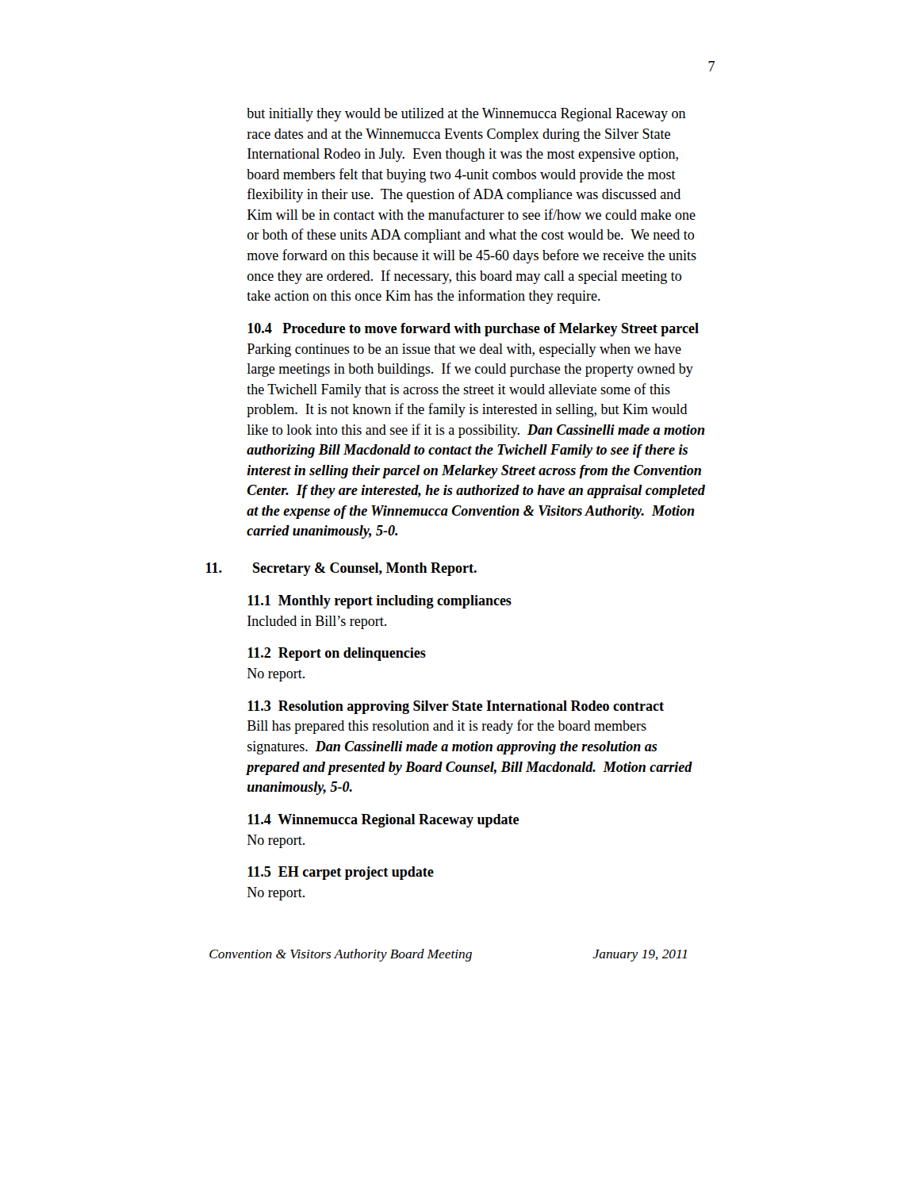7
but initially they would be utilized at the Winnemucca Regional Raceway on race dates and at the Winnemucca Events Complex during the Silver State International Rodeo in July. Even though it was the most expensive option, board members felt that buying two 4-unit combos would provide the most flexibility in their use. The question of ADA compliance was discussed and Kim will be in contact with the manufacturer to see if/how we could make one or both of these units ADA compliant and what the cost would be. We need to move forward on this because it will be 45-60 days before we receive the units once they are ordered. If necessary, this board may call a special meeting to take action on this once Kim has the information they require.
10.4 Procedure to move forward with purchase of Melarkey Street parcel
Parking continues to be an issue that we deal with, especially when we have large meetings in both buildings. If we could purchase the property owned by the Twichell Family that is across the street it would alleviate some of this problem. It is not known if the family is interested in selling, but Kim would like to look into this and see if it is a possibility. Dan Cassinelli made a motion authorizing Bill Macdonald to contact the Twichell Family to see if there is interest in selling their parcel on Melarkey Street across from the Convention Center. If they are interested, he is authorized to have an appraisal completed at the expense of the Winnemucca Convention & Visitors Authority. Motion carried unanimously, 5-0.
11.
Secretary & Counsel, Month Report.
11.1 Monthly report including compliances
Included in Bill’s report.
11.2 Report on delinquencies
No report.
11.3 Resolution approving Silver State International Rodeo contract
Bill has prepared this resolution and it is ready for the board members signatures. Dan Cassinelli made a motion approving the resolution as prepared and presented by Board Counsel, Bill Macdonald. Motion carried unanimously, 5-0.
11.4 Winnemucca Regional Raceway update
No report.
11.5 EH carpet project update
No report.
Convention & Visitors Authority Board Meeting
January 19, 2011